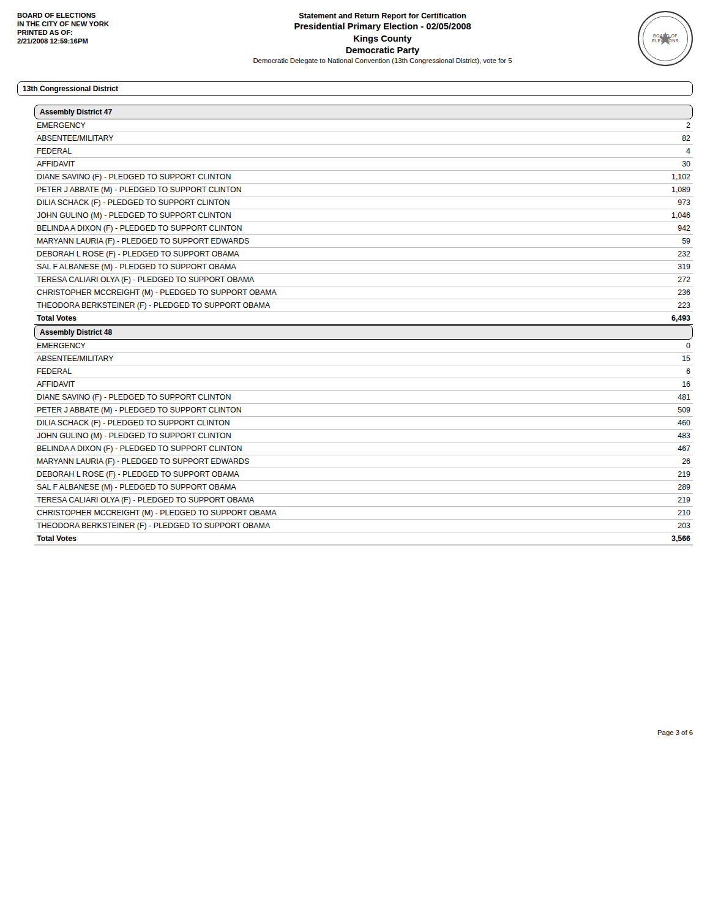BOARD OF ELECTIONS
IN THE CITY OF NEW YORK
PRINTED AS OF:
2/21/2008 12:59:16PM
Statement and Return Report for Certification
Presidential Primary Election - 02/05/2008
Kings County
Democratic Party
Democratic Delegate to National Convention (13th Congressional District), vote for 5
BOARD OF ELECTIONS
★
13th Congressional District
Assembly District 47
| EMERGENCY | 2 |
| ABSENTEE/MILITARY | 82 |
| FEDERAL | 4 |
| AFFIDAVIT | 30 |
| DIANE SAVINO (F) - PLEDGED TO SUPPORT CLINTON | 1,102 |
| PETER J ABBATE (M) - PLEDGED TO SUPPORT CLINTON | 1,089 |
| DILIA SCHACK (F) - PLEDGED TO SUPPORT CLINTON | 973 |
| JOHN GULINO (M) - PLEDGED TO SUPPORT CLINTON | 1,046 |
| BELINDA A DIXON (F) - PLEDGED TO SUPPORT CLINTON | 942 |
| MARYANN LAURIA (F) - PLEDGED TO SUPPORT EDWARDS | 59 |
| DEBORAH L ROSE (F) - PLEDGED TO SUPPORT OBAMA | 232 |
| SAL F ALBANESE (M) - PLEDGED TO SUPPORT OBAMA | 319 |
| TERESA CALIARI OLYA (F) - PLEDGED TO SUPPORT OBAMA | 272 |
| CHRISTOPHER MCCREIGHT (M) - PLEDGED TO SUPPORT OBAMA | 236 |
| THEODORA BERKSTEINER (F) - PLEDGED TO SUPPORT OBAMA | 223 |
| Total Votes | 6,493 |
Assembly District 48
| EMERGENCY | 0 |
| ABSENTEE/MILITARY | 15 |
| FEDERAL | 6 |
| AFFIDAVIT | 16 |
| DIANE SAVINO (F) - PLEDGED TO SUPPORT CLINTON | 481 |
| PETER J ABBATE (M) - PLEDGED TO SUPPORT CLINTON | 509 |
| DILIA SCHACK (F) - PLEDGED TO SUPPORT CLINTON | 460 |
| JOHN GULINO (M) - PLEDGED TO SUPPORT CLINTON | 483 |
| BELINDA A DIXON (F) - PLEDGED TO SUPPORT CLINTON | 467 |
| MARYANN LAURIA (F) - PLEDGED TO SUPPORT EDWARDS | 26 |
| DEBORAH L ROSE (F) - PLEDGED TO SUPPORT OBAMA | 219 |
| SAL F ALBANESE (M) - PLEDGED TO SUPPORT OBAMA | 289 |
| TERESA CALIARI OLYA (F) - PLEDGED TO SUPPORT OBAMA | 219 |
| CHRISTOPHER MCCREIGHT (M) - PLEDGED TO SUPPORT OBAMA | 210 |
| THEODORA BERKSTEINER (F) - PLEDGED TO SUPPORT OBAMA | 203 |
| Total Votes | 3,566 |
Page 3 of 6